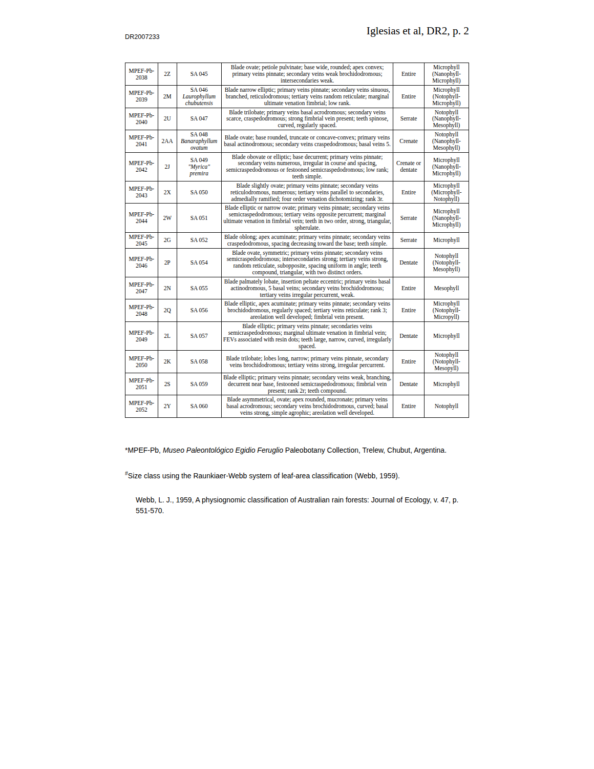DR2007233
Iglesias et al, DR2, p. 2
| MPEF-Pb-2038 | 2Z | SA 045 | Blade ovate; petiole pulvinate; base wide, rounded; apex convex; primary veins pinnate; secondary veins weak brochidodromous; intersecondaries weak. | Entire | Microphyll (Nanophyll-Microphyll) |
| MPEF-Pb-2039 | 2M | SA 046 Laurophyllum chubutensis | Blade narrow elliptic; primary veins pinnate; secondary veins sinuous, branched, reticulodromous; tertiary veins random reticulate; marginal ultimate venation fimbrial; low rank. | Entire | Microphyll (Notophyll-Microphyll) |
| MPEF-Pb-2040 | 2U | SA 047 | Blade trilobate; primary veins basal acrodromous; secondary veins scarce, craspedodromous; strong fimbrial vein present; teeth spinose, curved, regularly spaced. | Serrate | Notophyll (Nanophyll-Mesophyll) |
| MPEF-Pb-2041 | 2AA | SA 048 Banaraphyllum ovatum | Blade ovate; base rounded, truncate or concave-convex; primary veins basal actinodromous; secondary veins craspedodromous; basal veins 5. | Crenate | Notophyll (Nanophyll-Mesophyll) |
| MPEF-Pb-2042 | 2J | SA 049 "Myrica" premira | Blade obovate or elliptic; base decurrent; primary veins pinnate; secondary veins numerous, irregular in course and spacing, semicraspedodromous or festooned semicraspedodromous; low rank; teeth simple. | Crenate or dentate | Microphyll (Nanophyll-Microphyll) |
| MPEF-Pb-2043 | 2X | SA 050 | Blade slightly ovate; primary veins pinnate; secondary veins reticulodromous, numerous; tertiary veins parallel to secondaries, admedially ramified; four order venation dichotomizing; rank 3r. | Entire | Microphyll (Microphyll-Notophyll) |
| MPEF-Pb-2044 | 2W | SA 051 | Blade elliptic or narrow ovate; primary veins pinnate; secondary veins semicraspedodromous; tertiary veins opposite percurrent; marginal ultimate venation in fimbrial vein; teeth in two order, strong, triangular, spherulate. | Serrate | Microphyll (Nanophyll-Microphyll) |
| MPEF-Pb-2045 | 2G | SA 052 | Blade oblong; apex acuminate; primary veins pinnate; secondary veins craspedodromous, spacing decreasing toward the base; teeth simple. | Serrate | Microphyll |
| MPEF-Pb-2046 | 2P | SA 054 | Blade ovate, symmetric; primary veins pinnate; secondary veins semicraspedodromous; intersecondaries strong; tertiary veins strong, random reticulate, subopposite, spacing uniform in angle; teeth compound, triangular, with two distinct orders. | Dentate | Notophyll (Notophyll-Mesophyll) |
| MPEF-Pb-2047 | 2N | SA 055 | Blade palmately lobate, insertion peltate eccentric; primary veins basal actinodromous, 5 basal veins; secondary veins brochidodromous; tertiary veins irregular percurrent, weak. | Entire | Mesophyll |
| MPEF-Pb-2048 | 2Q | SA 056 | Blade elliptic, apex acuminate; primary veins pinnate; secondary veins brochidodromous, regularly spaced; tertiary veins reticulate; rank 3; areolation well developed; fimbrial vein present. | Entire | Microphyll (Notophyll-Micropyll) |
| MPEF-Pb-2049 | 2L | SA 057 | Blade elliptic; primary veins pinnate; secondaries veins semicraspedodromous; marginal ultimate venation in fimbrial vein; FEVs associated with resin dots; teeth large, narrow, curved, irregularly spaced. | Dentate | Microphyll |
| MPEF-Pb-2050 | 2K | SA 058 | Blade trilobate; lobes long, narrow; primary veins pinnate, secondary veins brochidodromous; tertiary veins strong, irregular percurrent. | Entire | Notophyll (Notophyll-Mesopyll) |
| MPEF-Pb-2051 | 2S | SA 059 | Blade elliptic; primary veins pinnate; secondary veins weak, branching, decurrent near base, festooned semicraspedodromous; fimbrial vein present; rank 2r; teeth compound. | Dentate | Microphyll |
| MPEF-Pb-2052 | 2Y | SA 060 | Blade asymmetrical, ovate; apex rounded, mucronate; primary veins basal acrodromous; secondary veins brochidodromous, curved; basal veins strong, simple agrophic; areolation well developed. | Entire | Notophyll |
*MPEF-Pb, Museo Paleontológico Egidio Feruglio Paleobotany Collection, Trelew, Chubut, Argentina.
#Size class using the Raunkiaer-Webb system of leaf-area classification (Webb, 1959).
Webb, L. J., 1959, A physiognomic classification of Australian rain forests: Journal of Ecology, v. 47, p. 551-570.